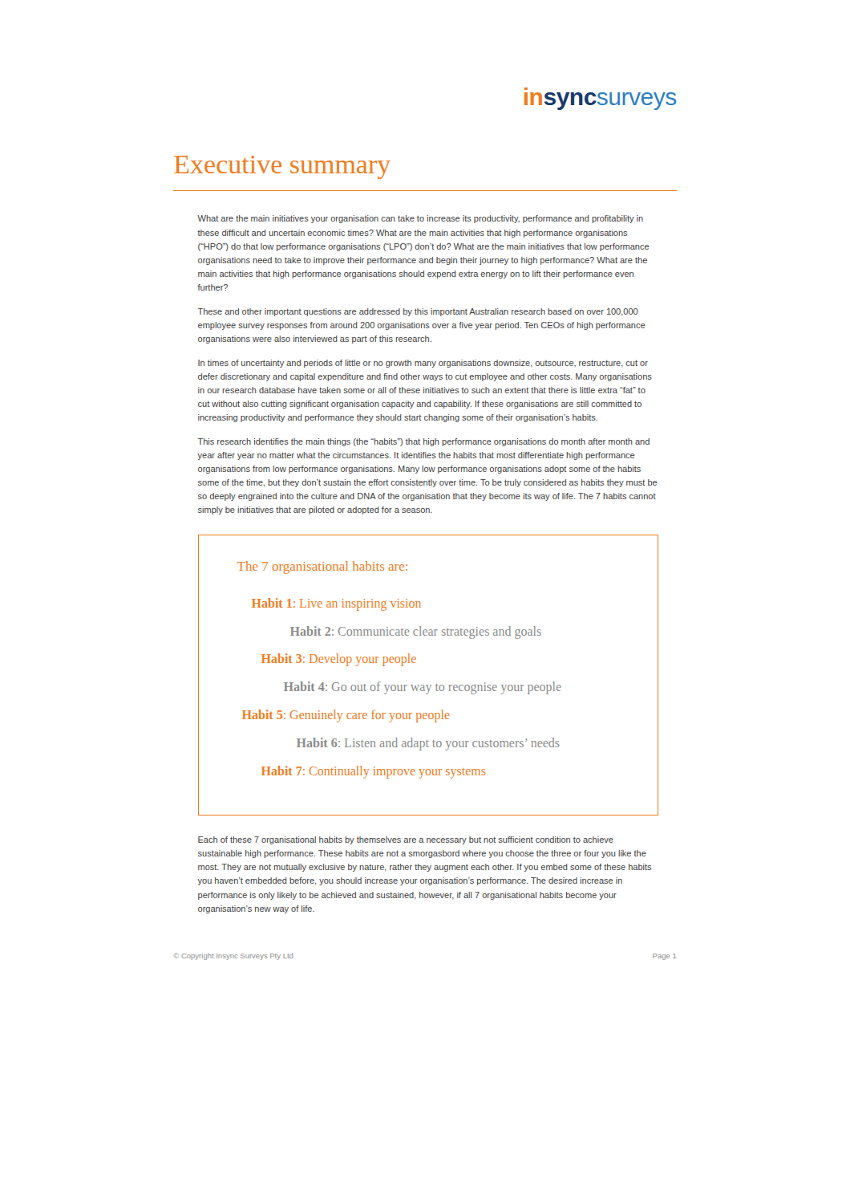in sync surveys
Executive summary
What are the main initiatives your organisation can take to increase its productivity, performance and profitability in these difficult and uncertain economic times? What are the main activities that high performance organisations (“HPO”) do that low performance organisations (“LPO”) don’t do? What are the main initiatives that low performance organisations need to take to improve their performance and begin their journey to high performance? What are the main activities that high performance organisations should expend extra energy on to lift their performance even further?
These and other important questions are addressed by this important Australian research based on over 100,000 employee survey responses from around 200 organisations over a five year period. Ten CEOs of high performance organisations were also interviewed as part of this research.
In times of uncertainty and periods of little or no growth many organisations downsize, outsource, restructure, cut or defer discretionary and capital expenditure and find other ways to cut employee and other costs. Many organisations in our research database have taken some or all of these initiatives to such an extent that there is little extra “fat” to cut without also cutting significant organisation capacity and capability. If these organisations are still committed to increasing productivity and performance they should start changing some of their organisation’s habits.
This research identifies the main things (the “habits”) that high performance organisations do month after month and year after year no matter what the circumstances. It identifies the habits that most differentiate high performance organisations from low performance organisations. Many low performance organisations adopt some of the habits some of the time, but they don’t sustain the effort consistently over time. To be truly considered as habits they must be so deeply engrained into the culture and DNA of the organisation that they become its way of life. The 7 habits cannot simply be initiatives that are piloted or adopted for a season.
The 7 organisational habits are:
Habit 1: Live an inspiring vision
Habit 2: Communicate clear strategies and goals
Habit 3: Develop your people
Habit 4: Go out of your way to recognise your people
Habit 5: Genuinely care for your people
Habit 6: Listen and adapt to your customers’ needs
Habit 7: Continually improve your systems
Each of these 7 organisational habits by themselves are a necessary but not sufficient condition to achieve sustainable high performance. These habits are not a smorgasbord where you choose the three or four you like the most. They are not mutually exclusive by nature, rather they augment each other. If you embed some of these habits you haven’t embedded before, you should increase your organisation’s performance. The desired increase in performance is only likely to be achieved and sustained, however, if all 7 organisational habits become your organisation’s new way of life.
© Copyright Insync Surveys Pty Ltd
Page 1